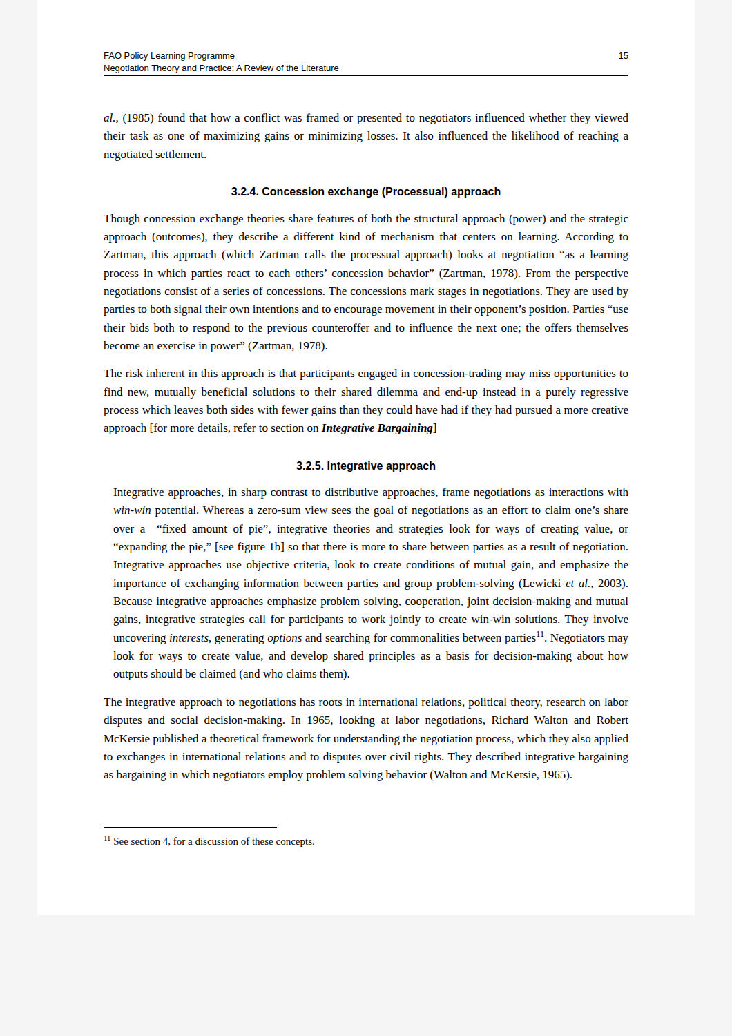FAO Policy Learning Programme 15
Negotiation Theory and Practice: A Review of the Literature
al., (1985) found that how a conflict was framed or presented to negotiators influenced whether they viewed their task as one of maximizing gains or minimizing losses. It also influenced the likelihood of reaching a negotiated settlement.
3.2.4. Concession exchange (Processual) approach
Though concession exchange theories share features of both the structural approach (power) and the strategic approach (outcomes), they describe a different kind of mechanism that centers on learning. According to Zartman, this approach (which Zartman calls the processual approach) looks at negotiation “as a learning process in which parties react to each others’ concession behavior” (Zartman, 1978). From the perspective negotiations consist of a series of concessions. The concessions mark stages in negotiations. They are used by parties to both signal their own intentions and to encourage movement in their opponent’s position. Parties “use their bids both to respond to the previous counteroffer and to influence the next one; the offers themselves become an exercise in power” (Zartman, 1978).
The risk inherent in this approach is that participants engaged in concession-trading may miss opportunities to find new, mutually beneficial solutions to their shared dilemma and end-up instead in a purely regressive process which leaves both sides with fewer gains than they could have had if they had pursued a more creative approach [for more details, refer to section on Integrative Bargaining]
3.2.5. Integrative approach
Integrative approaches, in sharp contrast to distributive approaches, frame negotiations as interactions with win-win potential. Whereas a zero-sum view sees the goal of negotiations as an effort to claim one’s share over a “fixed amount of pie”, integrative theories and strategies look for ways of creating value, or “expanding the pie,” [see figure 1b] so that there is more to share between parties as a result of negotiation. Integrative approaches use objective criteria, look to create conditions of mutual gain, and emphasize the importance of exchanging information between parties and group problem-solving (Lewicki et al., 2003). Because integrative approaches emphasize problem solving, cooperation, joint decision-making and mutual gains, integrative strategies call for participants to work jointly to create win-win solutions. They involve uncovering interests, generating options and searching for commonalities between parties11. Negotiators may look for ways to create value, and develop shared principles as a basis for decision-making about how outputs should be claimed (and who claims them).
The integrative approach to negotiations has roots in international relations, political theory, research on labor disputes and social decision-making. In 1965, looking at labor negotiations, Richard Walton and Robert McKersie published a theoretical framework for understanding the negotiation process, which they also applied to exchanges in international relations and to disputes over civil rights. They described integrative bargaining as bargaining in which negotiators employ problem solving behavior (Walton and McKersie, 1965).
11 See section 4, for a discussion of these concepts.